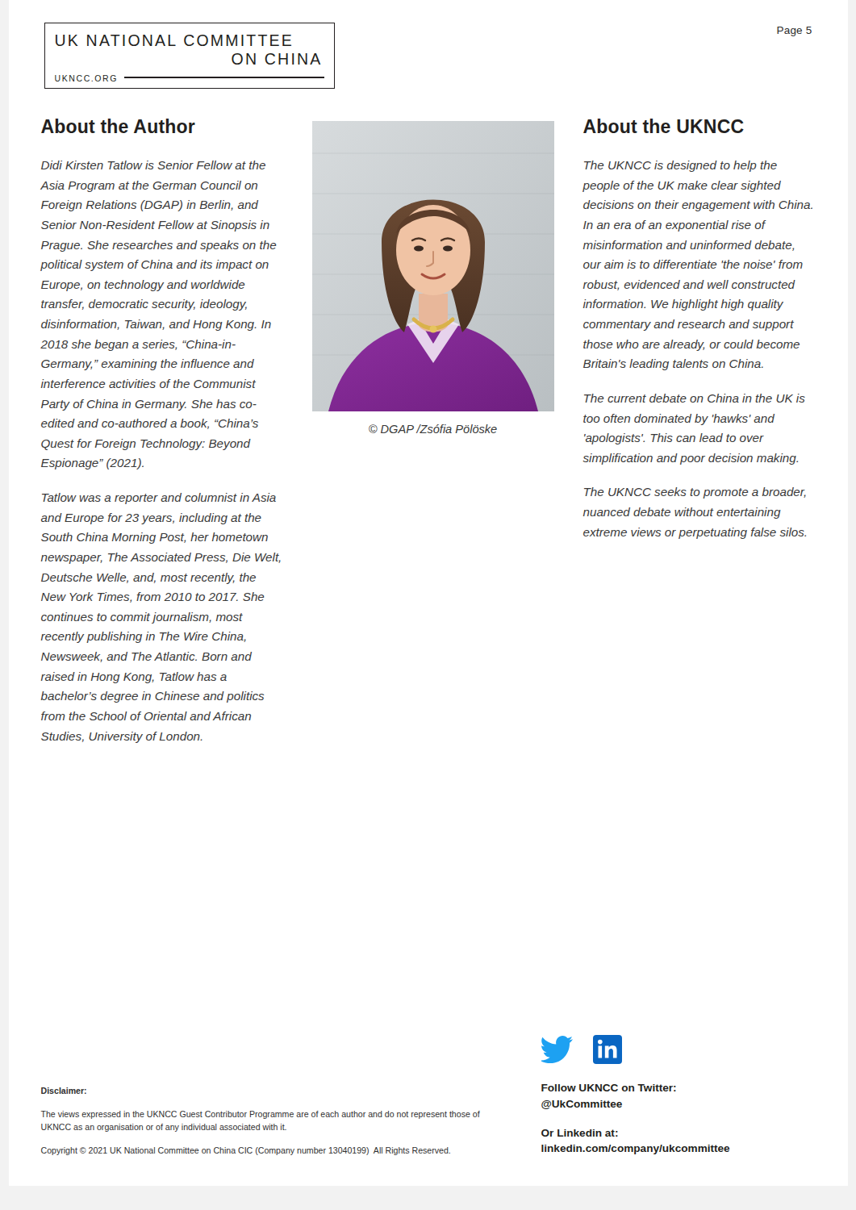Page 5
UK National Committee
on China
UKNCC.ORG
About the Author
Didi Kirsten Tatlow is Senior Fellow at the Asia Program at the German Council on Foreign Relations (DGAP) in Berlin, and Senior Non-Resident Fellow at Sinopsis in Prague. She researches and speaks on the political system of China and its impact on Europe, on technology and worldwide transfer, democratic security, ideology, disinformation, Taiwan, and Hong Kong. In 2018 she began a series, “China-in-Germany,” examining the influence and interference activities of the Communist Party of China in Germany. She has co-edited and co-authored a book, “China’s Quest for Foreign Technology: Beyond Espionage” (2021).
Tatlow was a reporter and columnist in Asia and Europe for 23 years, including at the South China Morning Post, her hometown newspaper, The Associated Press, Die Welt, Deutsche Welle, and, most recently, the New York Times, from 2010 to 2017. She continues to commit journalism, most recently publishing in The Wire China, Newsweek, and The Atlantic. Born and raised in Hong Kong, Tatlow has a bachelor’s degree in Chinese and politics from the School of Oriental and African Studies, University of London.
© DGAP /Zsófia Pölöske
About the UKNCC
The UKNCC is designed to help the people of the UK make clear sighted decisions on their engagement with China. In an era of an exponential rise of misinformation and uninformed debate, our aim is to differentiate 'the noise' from robust, evidenced and well constructed information. We highlight high quality commentary and research and support those who are already, or could become Britain's leading talents on China.
The current debate on China in the UK is too often dominated by 'hawks' and 'apologists'. This can lead to over simplification and poor decision making.
The UKNCC seeks to promote a broader, nuanced debate without entertaining extreme views or perpetuating false silos.
Disclaimer:
The views expressed in the UKNCC Guest Contributor Programme are of each author and do not represent those of UKNCC as an organisation or of any individual associated with it.
Copyright © 2021 UK National Committee on China CIC (Company number 13040199) All Rights Reserved.
Follow UKNCC on Twitter:
@UkCommittee
Or Linkedin at:
linkedin.com/company/ukcommittee